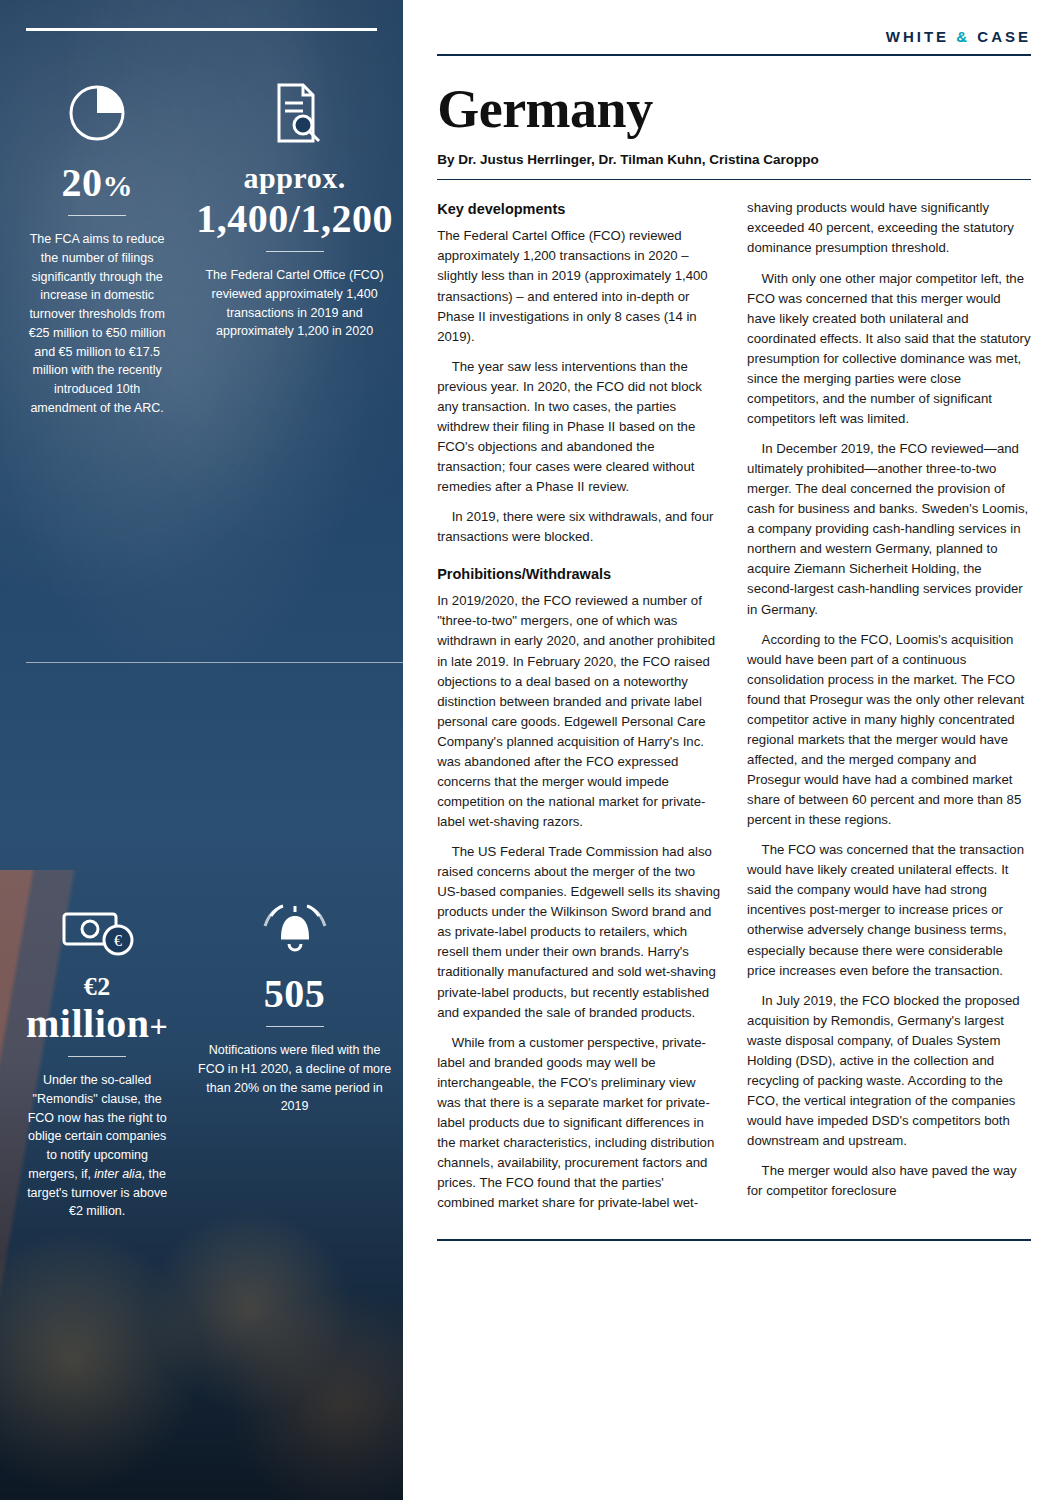20%
The FCA aims to reduce the number of filings significantly through the increase in domestic turnover thresholds from €25 million to €50 million and €5 million to €17.5 million with the recently introduced 10th amendment of the ARC.
approx.
1,400/1,200
The Federal Cartel Office (FCO) reviewed approximately 1,400 transactions in 2019 and approximately 1,200 in 2020
€
€2
million+
Under the so-called "Remondis" clause, the FCO now has the right to oblige certain companies to notify upcoming mergers, if, inter alia, the target's turnover is above €2 million.
505
Notifications were filed with the FCO in H1 2020, a decline of more than 20% on the same period in 2019
WHITE & CASE
Germany
By Dr. Justus Herrlinger, Dr. Tilman Kuhn, Cristina Caroppo
Key developments
The Federal Cartel Office (FCO) reviewed approximately 1,200 transactions in 2020 – slightly less than in 2019 (approximately 1,400 transactions) – and entered into in-depth or Phase II investigations in only 8 cases (14 in 2019).
The year saw less interventions than the previous year. In 2020, the FCO did not block any transaction. In two cases, the parties withdrew their filing in Phase II based on the FCO's objections and abandoned the transaction; four cases were cleared without remedies after a Phase II review.
In 2019, there were six withdrawals, and four transactions were blocked.
Prohibitions/Withdrawals
In 2019/2020, the FCO reviewed a number of "three-to-two" mergers, one of which was withdrawn in early 2020, and another prohibited in late 2019. In February 2020, the FCO raised objections to a deal based on a noteworthy distinction between branded and private label personal care goods. Edgewell Personal Care Company's planned acquisition of Harry's Inc. was abandoned after the FCO expressed concerns that the merger would impede competition on the national market for private-label wet-shaving razors.
The US Federal Trade Commission had also raised concerns about the merger of the two US-based companies. Edgewell sells its shaving products under the Wilkinson Sword brand and as private-label products to retailers, which resell them under their own brands. Harry's traditionally manufactured and sold wet-shaving private-label products, but recently established and expanded the sale of branded products.
While from a customer perspective, private-label and branded goods may well be interchangeable, the FCO's preliminary view was that there is a separate market for private-label products due to significant differences in the market characteristics, including distribution channels, availability, procurement factors and prices. The FCO found that the parties' combined market share for private-label wet-shaving products would have significantly exceeded 40 percent, exceeding the statutory dominance presumption threshold.
With only one other major competitor left, the FCO was concerned that this merger would have likely created both unilateral and coordinated effects. It also said that the statutory presumption for collective dominance was met, since the merging parties were close competitors, and the number of significant competitors left was limited.
In December 2019, the FCO reviewed—and ultimately prohibited—another three-to-two merger. The deal concerned the provision of cash for business and banks. Sweden's Loomis, a company providing cash-handling services in northern and western Germany, planned to acquire Ziemann Sicherheit Holding, the second-largest cash-handling services provider in Germany.
According to the FCO, Loomis's acquisition would have been part of a continuous consolidation process in the market. The FCO found that Prosegur was the only other relevant competitor active in many highly concentrated regional markets that the merger would have affected, and the merged company and Prosegur would have had a combined market share of between 60 percent and more than 85 percent in these regions.
The FCO was concerned that the transaction would have likely created unilateral effects. It said the company would have had strong incentives post-merger to increase prices or otherwise adversely change business terms, especially because there were considerable price increases even before the transaction.
In July 2019, the FCO blocked the proposed acquisition by Remondis, Germany's largest waste disposal company, of Duales System Holding (DSD), active in the collection and recycling of packing waste. According to the FCO, the vertical integration of the companies would have impeded DSD's competitors both downstream and upstream.
The merger would also have paved the way for competitor foreclosure